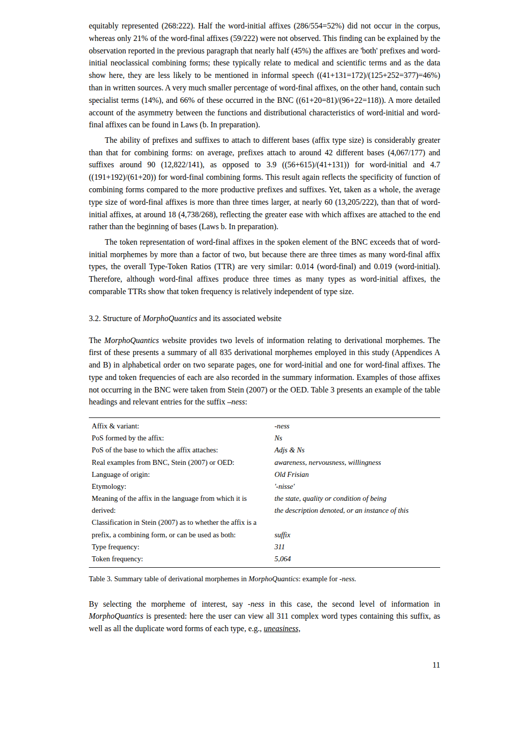equitably represented (268:222). Half the word-initial affixes (286/554=52%) did not occur in the corpus, whereas only 21% of the word-final affixes (59/222) were not observed. This finding can be explained by the observation reported in the previous paragraph that nearly half (45%) the affixes are 'both' prefixes and word-initial neoclassical combining forms; these typically relate to medical and scientific terms and as the data show here, they are less likely to be mentioned in informal speech ((41+131=172)/(125+252=377)=46%) than in written sources. A very much smaller percentage of word-final affixes, on the other hand, contain such specialist terms (14%), and 66% of these occurred in the BNC ((61+20=81)/(96+22=118)). A more detailed account of the asymmetry between the functions and distributional characteristics of word-initial and word-final affixes can be found in Laws (b. In preparation).
The ability of prefixes and suffixes to attach to different bases (affix type size) is considerably greater than that for combining forms: on average, prefixes attach to around 42 different bases (4,067/177) and suffixes around 90 (12,822/141), as opposed to 3.9 ((56+615)/(41+131)) for word-initial and 4.7 ((191+192)/(61+20)) for word-final combining forms. This result again reflects the specificity of function of combining forms compared to the more productive prefixes and suffixes. Yet, taken as a whole, the average type size of word-final affixes is more than three times larger, at nearly 60 (13,205/222), than that of word-initial affixes, at around 18 (4,738/268), reflecting the greater ease with which affixes are attached to the end rather than the beginning of bases (Laws b. In preparation).
The token representation of word-final affixes in the spoken element of the BNC exceeds that of word-initial morphemes by more than a factor of two, but because there are three times as many word-final affix types, the overall Type-Token Ratios (TTR) are very similar: 0.014 (word-final) and 0.019 (word-initial). Therefore, although word-final affixes produce three times as many types as word-initial affixes, the comparable TTRs show that token frequency is relatively independent of type size.
3.2. Structure of MorphoQuantics and its associated website
The MorphoQuantics website provides two levels of information relating to derivational morphemes. The first of these presents a summary of all 835 derivational morphemes employed in this study (Appendices A and B) in alphabetical order on two separate pages, one for word-initial and one for word-final affixes. The type and token frequencies of each are also recorded in the summary information. Examples of those affixes not occurring in the BNC were taken from Stein (2007) or the OED. Table 3 presents an example of the table headings and relevant entries for the suffix –ness:
| Affix & variant: | -ness |
| PoS formed by the affix: | Ns |
| PoS of the base to which the affix attaches: | Adjs & Ns |
| Real examples from BNC, Stein (2007) or OED: | awareness, nervousness, willingness |
| Language of origin: | Old Frisian |
| Etymology: | '-nisse' |
| Meaning of the affix in the language from which it is | the state, quality or condition of being |
| derived: | the description denoted, or an instance of this |
| Classification in Stein (2007) as to whether the affix is a | |
| prefix, a combining form, or can be used as both: | suffix |
| Type frequency: | 311 |
| Token frequency: | 5,064 |
Table 3. Summary table of derivational morphemes in MorphoQuantics: example for -ness.
By selecting the morpheme of interest, say -ness in this case, the second level of information in MorphoQuantics is presented: here the user can view all 311 complex word types containing this suffix, as well as all the duplicate word forms of each type, e.g., uneasiness,
11